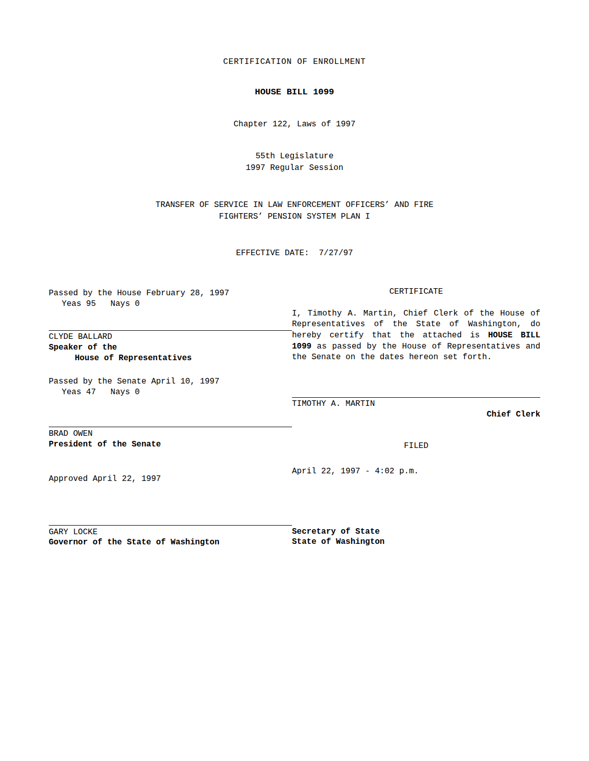CERTIFICATION OF ENROLLMENT
HOUSE BILL 1099
Chapter 122, Laws of 1997
55th Legislature
1997 Regular Session
TRANSFER OF SERVICE IN LAW ENFORCEMENT OFFICERS’ AND FIRE
FIGHTERS’ PENSION SYSTEM PLAN I
EFFECTIVE DATE: 7/27/97
| Passed by the House February 28, 1997 Yeas 95 Nays 0 CLYDE BALLARD Speaker of the House of Representatives Passed by the Senate April 10, 1997 Yeas 47 Nays 0 BRAD OWEN President of the Senate Approved April 22, 1997 | CERTIFICATE I, Timothy A. Martin, Chief Clerk of the House of Representatives of the State of Washington, do hereby certify that the attached is HOUSE BILL 1099 as passed by the House of Representatives and the Senate on the dates hereon set forth. TIMOTHY A. MARTIN Chief Clerk FILED April 22, 1997 - 4:02 p.m. |
| GARY LOCKE Governor of the State of Washington | Secretary of State State of Washington |